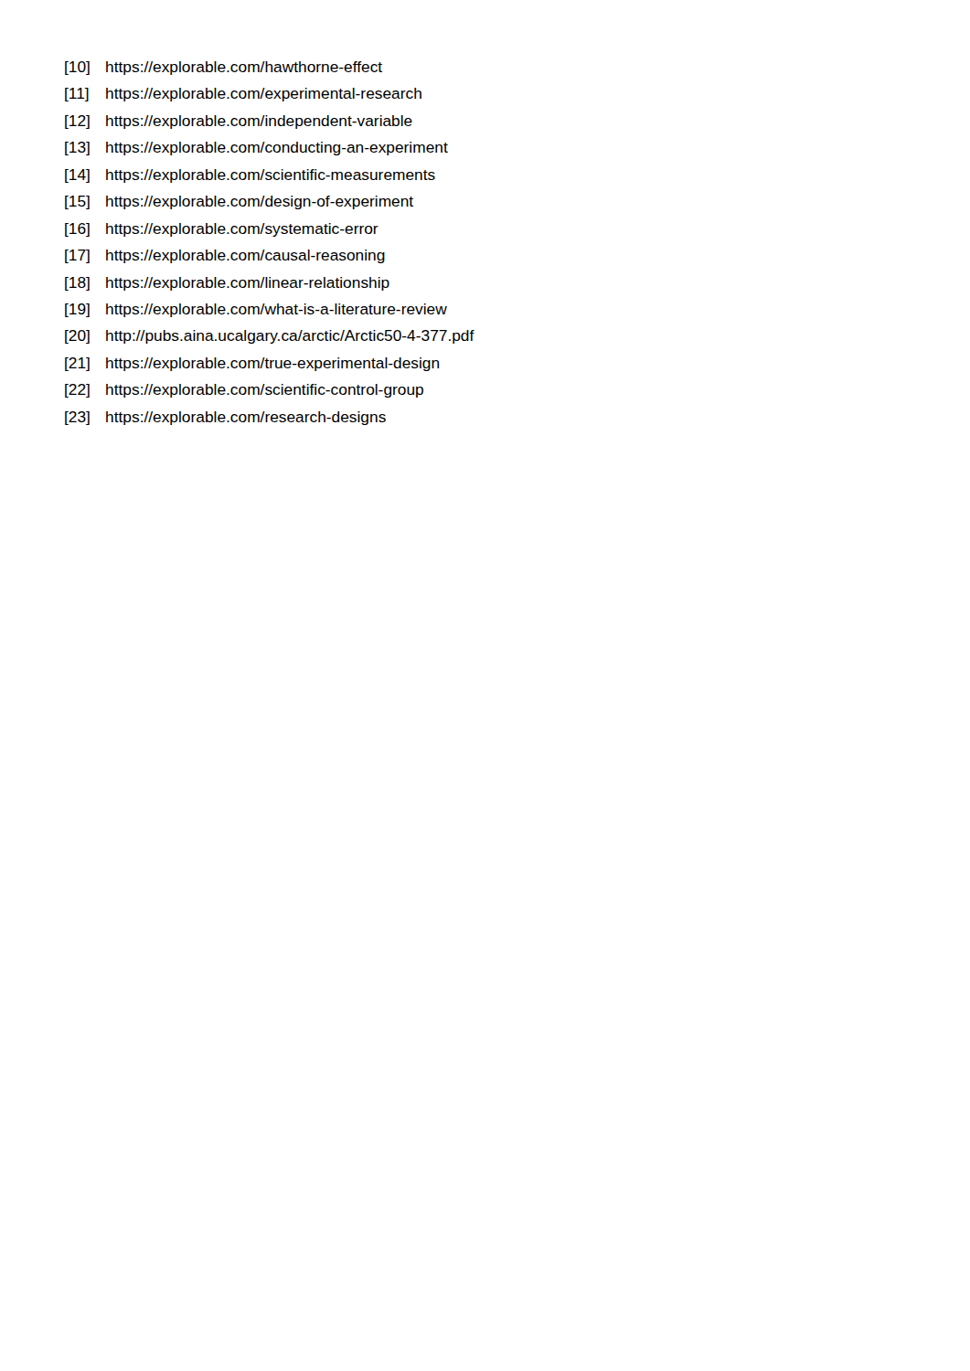[10] https://explorable.com/hawthorne-effect
[11] https://explorable.com/experimental-research
[12] https://explorable.com/independent-variable
[13] https://explorable.com/conducting-an-experiment
[14] https://explorable.com/scientific-measurements
[15] https://explorable.com/design-of-experiment
[16] https://explorable.com/systematic-error
[17] https://explorable.com/causal-reasoning
[18] https://explorable.com/linear-relationship
[19] https://explorable.com/what-is-a-literature-review
[20] http://pubs.aina.ucalgary.ca/arctic/Arctic50-4-377.pdf
[21] https://explorable.com/true-experimental-design
[22] https://explorable.com/scientific-control-group
[23] https://explorable.com/research-designs